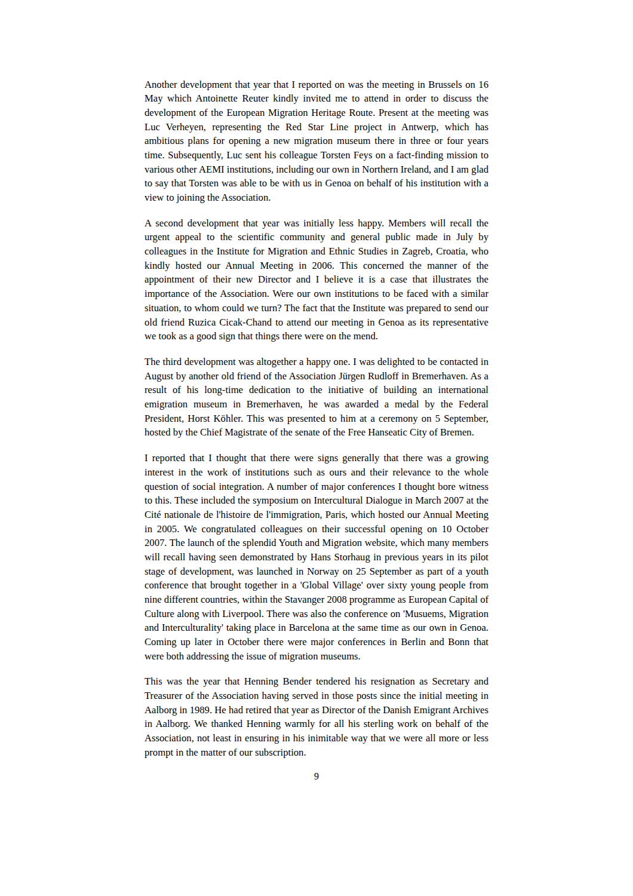Another development that year that I reported on was the meeting in Brussels on 16 May which Antoinette Reuter kindly invited me to attend in order to discuss the development of the European Migration Heritage Route. Present at the meeting was Luc Verheyen, representing the Red Star Line project in Antwerp, which has ambitious plans for opening a new migration museum there in three or four years time. Subsequently, Luc sent his colleague Torsten Feys on a fact-finding mission to various other AEMI institutions, including our own in Northern Ireland, and I am glad to say that Torsten was able to be with us in Genoa on behalf of his institution with a view to joining the Association.
A second development that year was initially less happy. Members will recall the urgent appeal to the scientific community and general public made in July by colleagues in the Institute for Migration and Ethnic Studies in Zagreb, Croatia, who kindly hosted our Annual Meeting in 2006. This concerned the manner of the appointment of their new Director and I believe it is a case that illustrates the importance of the Association. Were our own institutions to be faced with a similar situation, to whom could we turn? The fact that the Institute was prepared to send our old friend Ruzica Cicak-Chand to attend our meeting in Genoa as its representative we took as a good sign that things there were on the mend.
The third development was altogether a happy one. I was delighted to be contacted in August by another old friend of the Association Jürgen Rudloff in Bremerhaven. As a result of his long-time dedication to the initiative of building an international emigration museum in Bremerhaven, he was awarded a medal by the Federal President, Horst Köhler. This was presented to him at a ceremony on 5 September, hosted by the Chief Magistrate of the senate of the Free Hanseatic City of Bremen.
I reported that I thought that there were signs generally that there was a growing interest in the work of institutions such as ours and their relevance to the whole question of social integration. A number of major conferences I thought bore witness to this. These included the symposium on Intercultural Dialogue in March 2007 at the Cité nationale de l'histoire de l'immigration, Paris, which hosted our Annual Meeting in 2005. We congratulated colleagues on their successful opening on 10 October 2007. The launch of the splendid Youth and Migration website, which many members will recall having seen demonstrated by Hans Storhaug in previous years in its pilot stage of development, was launched in Norway on 25 September as part of a youth conference that brought together in a 'Global Village' over sixty young people from nine different countries, within the Stavanger 2008 programme as European Capital of Culture along with Liverpool. There was also the conference on 'Musuems, Migration and Interculturality' taking place in Barcelona at the same time as our own in Genoa. Coming up later in October there were major conferences in Berlin and Bonn that were both addressing the issue of migration museums.
This was the year that Henning Bender tendered his resignation as Secretary and Treasurer of the Association having served in those posts since the initial meeting in Aalborg in 1989. He had retired that year as Director of the Danish Emigrant Archives in Aalborg. We thanked Henning warmly for all his sterling work on behalf of the Association, not least in ensuring in his inimitable way that we were all more or less prompt in the matter of our subscription.
9